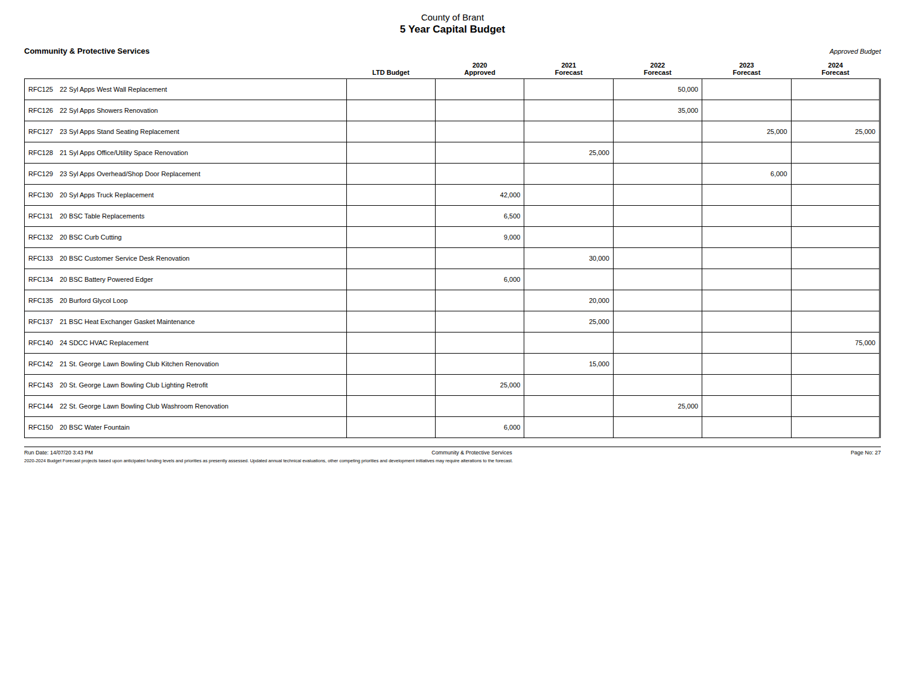County of Brant
5 Year Capital Budget
Community & Protective Services
Approved Budget
| | | 2020 | 2021 | 2022 | 2023 | 2024 |
| --- | --- | --- | --- | --- | --- | --- |
| | LTD Budget | Approved | Forecast | Forecast | Forecast | Forecast |
| RFC125 22 Syl Apps West Wall Replacement | | | | 50,000 | | |
| RFC126 22 Syl Apps Showers Renovation | | | | 35,000 | | |
| RFC127 23 Syl Apps Stand Seating Replacement | | | | | 25,000 | 25,000 |
| RFC128 21 Syl Apps Office/Utility Space Renovation | | | 25,000 | | | |
| RFC129 23 Syl Apps Overhead/Shop Door Replacement | | | | | 6,000 | |
| RFC130 20 Syl Apps Truck Replacement | | 42,000 | | | | |
| RFC131 20 BSC Table Replacements | | 6,500 | | | | |
| RFC132 20 BSC Curb Cutting | | 9,000 | | | | |
| RFC133 20 BSC Customer Service Desk Renovation | | | 30,000 | | | |
| RFC134 20 BSC Battery Powered Edger | | 6,000 | | | | |
| RFC135 20 Burford Glycol Loop | | | 20,000 | | | |
| RFC137 21 BSC Heat Exchanger Gasket Maintenance | | | 25,000 | | | |
| RFC140 24 SDCC HVAC Replacement | | | | | | 75,000 |
| RFC142 21 St. George Lawn Bowling Club Kitchen Renovation | | | 15,000 | | | |
| RFC143 20 St. George Lawn Bowling Club Lighting Retrofit | | 25,000 | | | | |
| RFC144 22 St. George Lawn Bowling Club Washroom Renovation | | | | 25,000 | | |
| RFC150 20 BSC Water Fountain | | 6,000 | | | | |
Run Date: 14/07/20 3:43 PM
Community & Protective Services
Page No: 27
2020-2024 Budget Forecast projects based upon anticipated funding levels and priorities as presently assessed. Updated annual technical evaluations, other competing priorities and development initiatives may require alterations to the forecast.